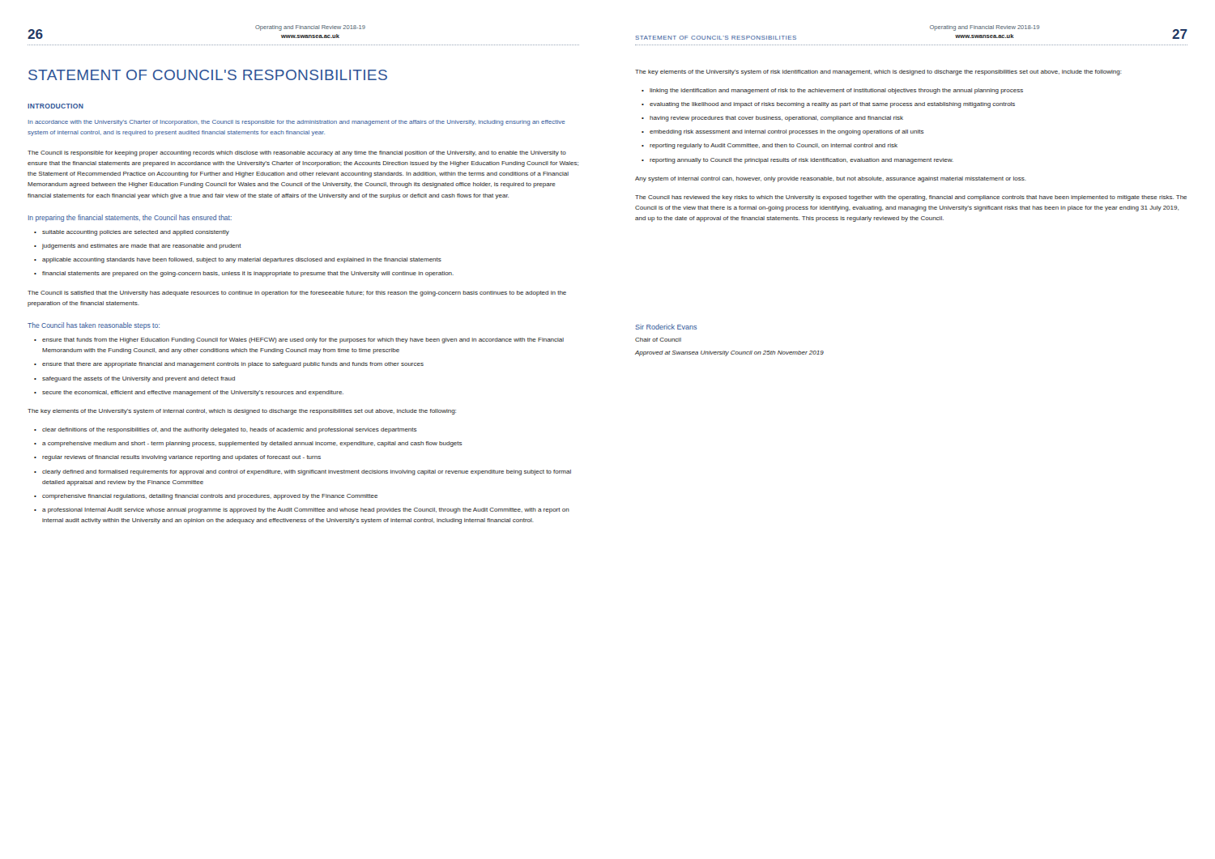26
Operating and Financial Review 2018-19
www.swansea.ac.uk
Statement of Council's Responsibilities
Introduction
In accordance with the University's Charter of Incorporation, the Council is responsible for the administration and management of the affairs of the University, including ensuring an effective system of internal control, and is required to present audited financial statements for each financial year.
The Council is responsible for keeping proper accounting records which disclose with reasonable accuracy at any time the financial position of the University, and to enable the University to ensure that the financial statements are prepared in accordance with the University's Charter of Incorporation; the Accounts Direction issued by the Higher Education Funding Council for Wales; the Statement of Recommended Practice on Accounting for Further and Higher Education and other relevant accounting standards. In addition, within the terms and conditions of a Financial Memorandum agreed between the Higher Education Funding Council for Wales and the Council of the University, the Council, through its designated office holder, is required to prepare financial statements for each financial year which give a true and fair view of the state of affairs of the University and of the surplus or deficit and cash flows for that year.
In preparing the financial statements, the Council has ensured that:
suitable accounting policies are selected and applied consistently
judgements and estimates are made that are reasonable and prudent
applicable accounting standards have been followed, subject to any material departures disclosed and explained in the financial statements
financial statements are prepared on the going-concern basis, unless it is inappropriate to presume that the University will continue in operation.
The Council is satisfied that the University has adequate resources to continue in operation for the foreseeable future; for this reason the going-concern basis continues to be adopted in the preparation of the financial statements.
The Council has taken reasonable steps to:
ensure that funds from the Higher Education Funding Council for Wales (HEFCW) are used only for the purposes for which they have been given and in accordance with the Financial Memorandum with the Funding Council, and any other conditions which the Funding Council may from time to time prescribe
ensure that there are appropriate financial and management controls in place to safeguard public funds and funds from other sources
safeguard the assets of the University and prevent and detect fraud
secure the economical, efficient and effective management of the University's resources and expenditure.
The key elements of the University's system of internal control, which is designed to discharge the responsibilities set out above, include the following:
clear definitions of the responsibilities of, and the authority delegated to, heads of academic and professional services departments
a comprehensive medium and short - term planning process, supplemented by detailed annual income, expenditure, capital and cash flow budgets
regular reviews of financial results involving variance reporting and updates of forecast out - turns
clearly defined and formalised requirements for approval and control of expenditure, with significant investment decisions involving capital or revenue expenditure being subject to formal detailed appraisal and review by the Finance Committee
comprehensive financial regulations, detailing financial controls and procedures, approved by the Finance Committee
a professional Internal Audit service whose annual programme is approved by the Audit Committee and whose head provides the Council, through the Audit Committee, with a report on internal audit activity within the University and an opinion on the adequacy and effectiveness of the University's system of internal control, including internal financial control.
Statement of Council's Responsibilities
Operating and Financial Review 2018-19
www.swansea.ac.uk
27
The key elements of the University's system of risk identification and management, which is designed to discharge the responsibilities set out above, include the following:
linking the identification and management of risk to the achievement of institutional objectives through the annual planning process
evaluating the likelihood and impact of risks becoming a reality as part of that same process and establishing mitigating controls
having review procedures that cover business, operational, compliance and financial risk
embedding risk assessment and internal control processes in the ongoing operations of all units
reporting regularly to Audit Committee, and then to Council, on internal control and risk
reporting annually to Council the principal results of risk identification, evaluation and management review.
Any system of internal control can, however, only provide reasonable, but not absolute, assurance against material misstatement or loss.
The Council has reviewed the key risks to which the University is exposed together with the operating, financial and compliance controls that have been implemented to mitigate these risks. The Council is of the view that there is a formal on-going process for identifying, evaluating, and managing the University's significant risks that has been in place for the year ending 31 July 2019, and up to the date of approval of the financial statements. This process is regularly reviewed by the Council.
Sir Roderick Evans
Chair of Council
Approved at Swansea University Council on 25th November 2019